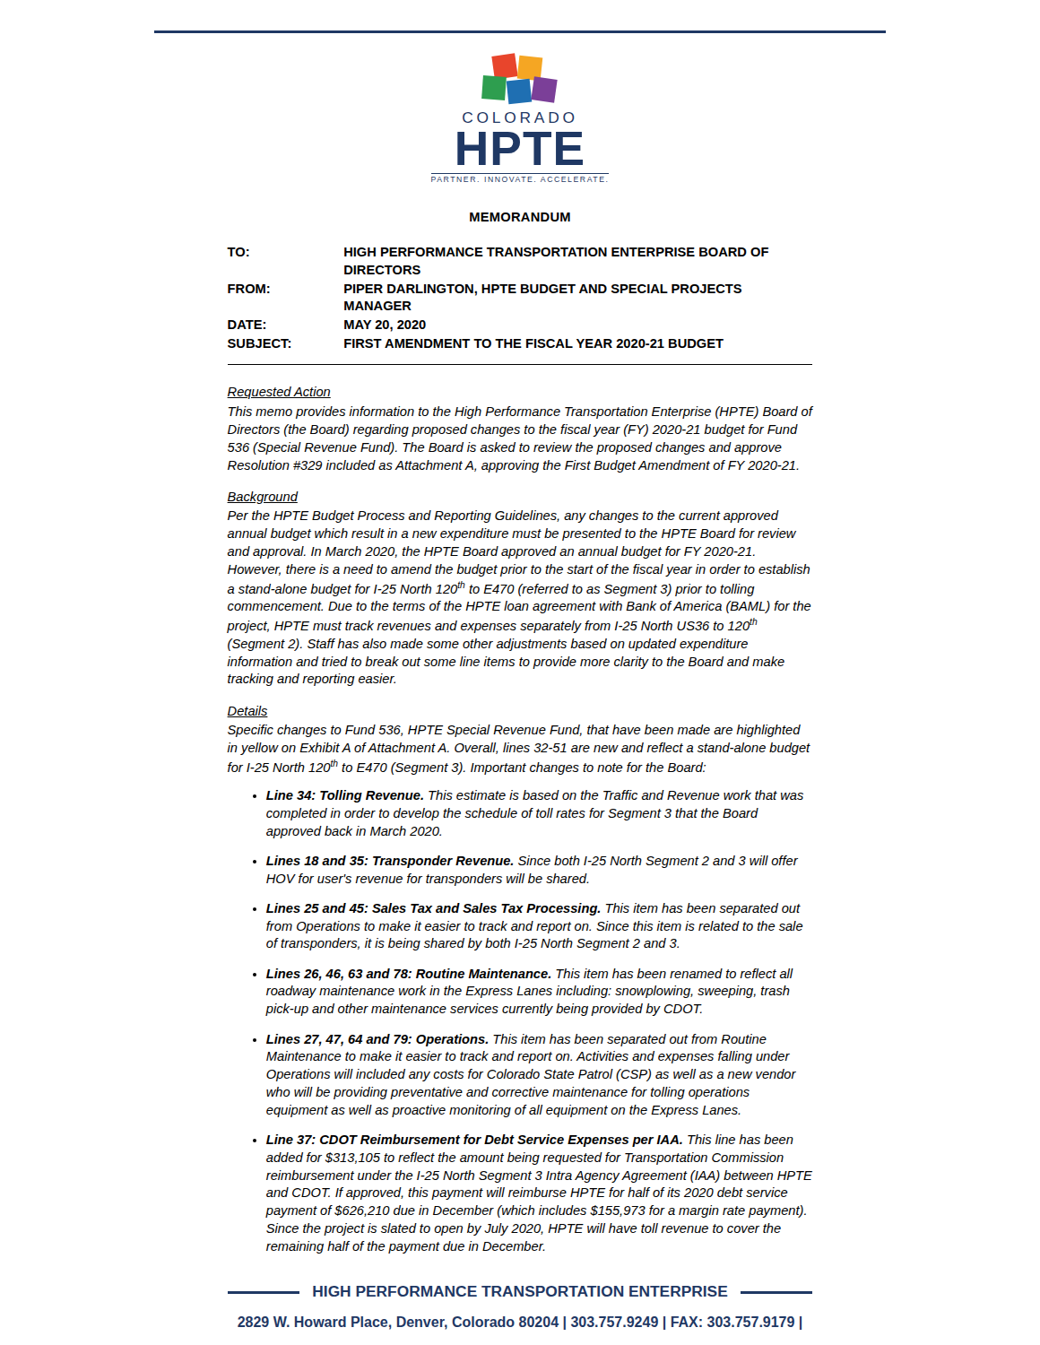COLORADO
HPTE
PARTNER. INNOVATE. ACCELERATE.
MEMORANDUM
| TO: | HIGH PERFORMANCE TRANSPORTATION ENTERPRISE BOARD OF DIRECTORS |
| FROM: | PIPER DARLINGTON, HPTE BUDGET AND SPECIAL PROJECTS MANAGER |
| DATE: | MAY 20, 2020 |
| SUBJECT: | FIRST AMENDMENT TO THE FISCAL YEAR 2020-21 BUDGET |
Requested Action
This memo provides information to the High Performance Transportation Enterprise (HPTE) Board of Directors (the Board) regarding proposed changes to the fiscal year (FY) 2020-21 budget for Fund 536 (Special Revenue Fund). The Board is asked to review the proposed changes and approve Resolution #329 included as Attachment A, approving the First Budget Amendment of FY 2020-21.
Background
Per the HPTE Budget Process and Reporting Guidelines, any changes to the current approved annual budget which result in a new expenditure must be presented to the HPTE Board for review and approval. In March 2020, the HPTE Board approved an annual budget for FY 2020-21. However, there is a need to amend the budget prior to the start of the fiscal year in order to establish a stand-alone budget for I-25 North 120th to E470 (referred to as Segment 3) prior to tolling commencement. Due to the terms of the HPTE loan agreement with Bank of America (BAML) for the project, HPTE must track revenues and expenses separately from I-25 North US36 to 120th (Segment 2). Staff has also made some other adjustments based on updated expenditure information and tried to break out some line items to provide more clarity to the Board and make tracking and reporting easier.
Details
Specific changes to Fund 536, HPTE Special Revenue Fund, that have been made are highlighted in yellow on Exhibit A of Attachment A. Overall, lines 32-51 are new and reflect a stand-alone budget for I-25 North 120th to E470 (Segment 3). Important changes to note for the Board:
Line 34: Tolling Revenue. This estimate is based on the Traffic and Revenue work that was completed in order to develop the schedule of toll rates for Segment 3 that the Board approved back in March 2020.
Lines 18 and 35: Transponder Revenue. Since both I-25 North Segment 2 and 3 will offer HOV for user's revenue for transponders will be shared.
Lines 25 and 45: Sales Tax and Sales Tax Processing. This item has been separated out from Operations to make it easier to track and report on. Since this item is related to the sale of transponders, it is being shared by both I-25 North Segment 2 and 3.
Lines 26, 46, 63 and 78: Routine Maintenance. This item has been renamed to reflect all roadway maintenance work in the Express Lanes including: snowplowing, sweeping, trash pick-up and other maintenance services currently being provided by CDOT.
Lines 27, 47, 64 and 79: Operations. This item has been separated out from Routine Maintenance to make it easier to track and report on. Activities and expenses falling under Operations will included any costs for Colorado State Patrol (CSP) as well as a new vendor who will be providing preventative and corrective maintenance for tolling operations equipment as well as proactive monitoring of all equipment on the Express Lanes.
Line 37: CDOT Reimbursement for Debt Service Expenses per IAA. This line has been added for $313,105 to reflect the amount being requested for Transportation Commission reimbursement under the I-25 North Segment 3 Intra Agency Agreement (IAA) between HPTE and CDOT. If approved, this payment will reimburse HPTE for half of its 2020 debt service payment of $626,210 due in December (which includes $155,973 for a margin rate payment). Since the project is slated to open by July 2020, HPTE will have toll revenue to cover the remaining half of the payment due in December.
HIGH PERFORMANCE TRANSPORTATION ENTERPRISE
2829 W. Howard Place, Denver, Colorado 80204 | 303.757.9249 | FAX: 303.757.9179 |